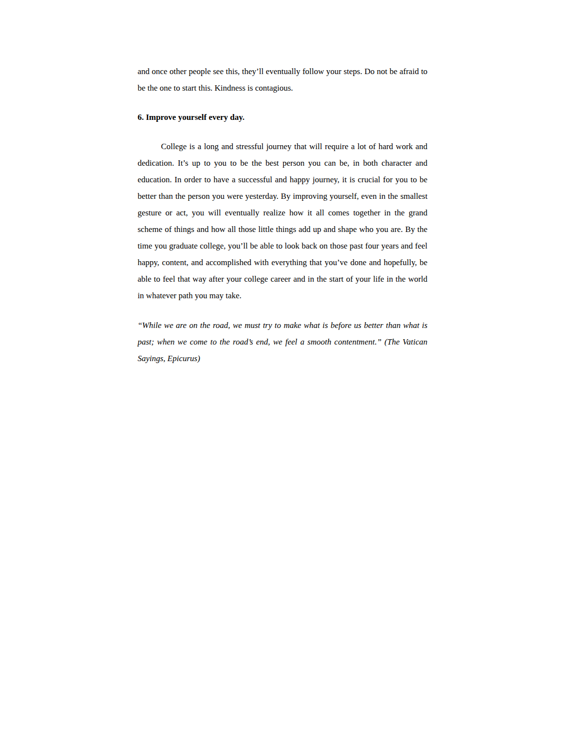and once other people see this, they’ll eventually follow your steps. Do not be afraid to be the one to start this. Kindness is contagious.
6. Improve yourself every day.
College is a long and stressful journey that will require a lot of hard work and dedication. It’s up to you to be the best person you can be, in both character and education. In order to have a successful and happy journey, it is crucial for you to be better than the person you were yesterday. By improving yourself, even in the smallest gesture or act, you will eventually realize how it all comes together in the grand scheme of things and how all those little things add up and shape who you are. By the time you graduate college, you’ll be able to look back on those past four years and feel happy, content, and accomplished with everything that you’ve done and hopefully, be able to feel that way after your college career and in the start of your life in the world in whatever path you may take.
“While we are on the road, we must try to make what is before us better than what is past; when we come to the road’s end, we feel a smooth contentment.” (The Vatican Sayings, Epicurus)